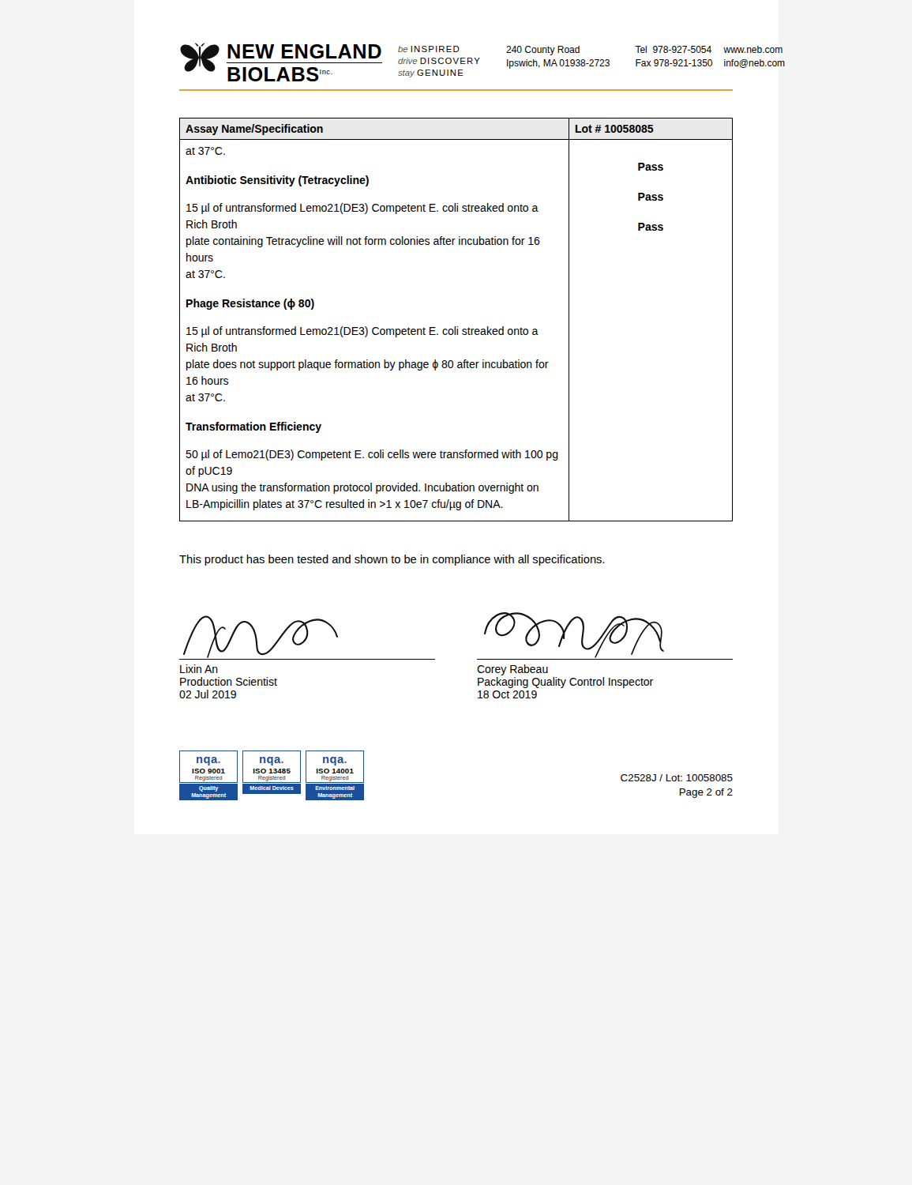NEW ENGLAND
BIOLABSInc.
be INSPIRED
drive DISCOVERY
stay GENUINE
240 County Road
Ipswich, MA 01938-2723
Tel 978-927-5054
Fax 978-921-1350
www.neb.com
info@neb.com
| Assay Name/Specification | Lot # 10058085 |
| --- | --- |
| at 37°C. Antibiotic Sensitivity (Tetracycline) 15 µl of untransformed Lemo21(DE3) Competent E. coli streaked onto a Rich Broth plate containing Tetracycline will not form colonies after incubation for 16 hours at 37°C. Phage Resistance (ϕ 80) 15 µl of untransformed Lemo21(DE3) Competent E. coli streaked onto a Rich Broth plate does not support plaque formation by phage ϕ 80 after incubation for 16 hours at 37°C. Transformation Efficiency 50 µl of Lemo21(DE3) Competent E. coli cells were transformed with 100 pg of pUC19 DNA using the transformation protocol provided. Incubation overnight on LB-Ampicillin plates at 37°C resulted in >1 x 10e7 cfu/µg of DNA. | Pass Pass Pass |
This product has been tested and shown to be in compliance with all specifications.
Lixin An
Production Scientist
02 Jul 2019
Corey Rabeau
Packaging Quality Control Inspector
18 Oct 2019
nqa.
ISO 9001
Registered
Quality
Management
nqa.
ISO 13485
Registered
Medical Devices
nqa.
ISO 14001
Registered
Environmental
Management
C2528J / Lot: 10058085
Page 2 of 2